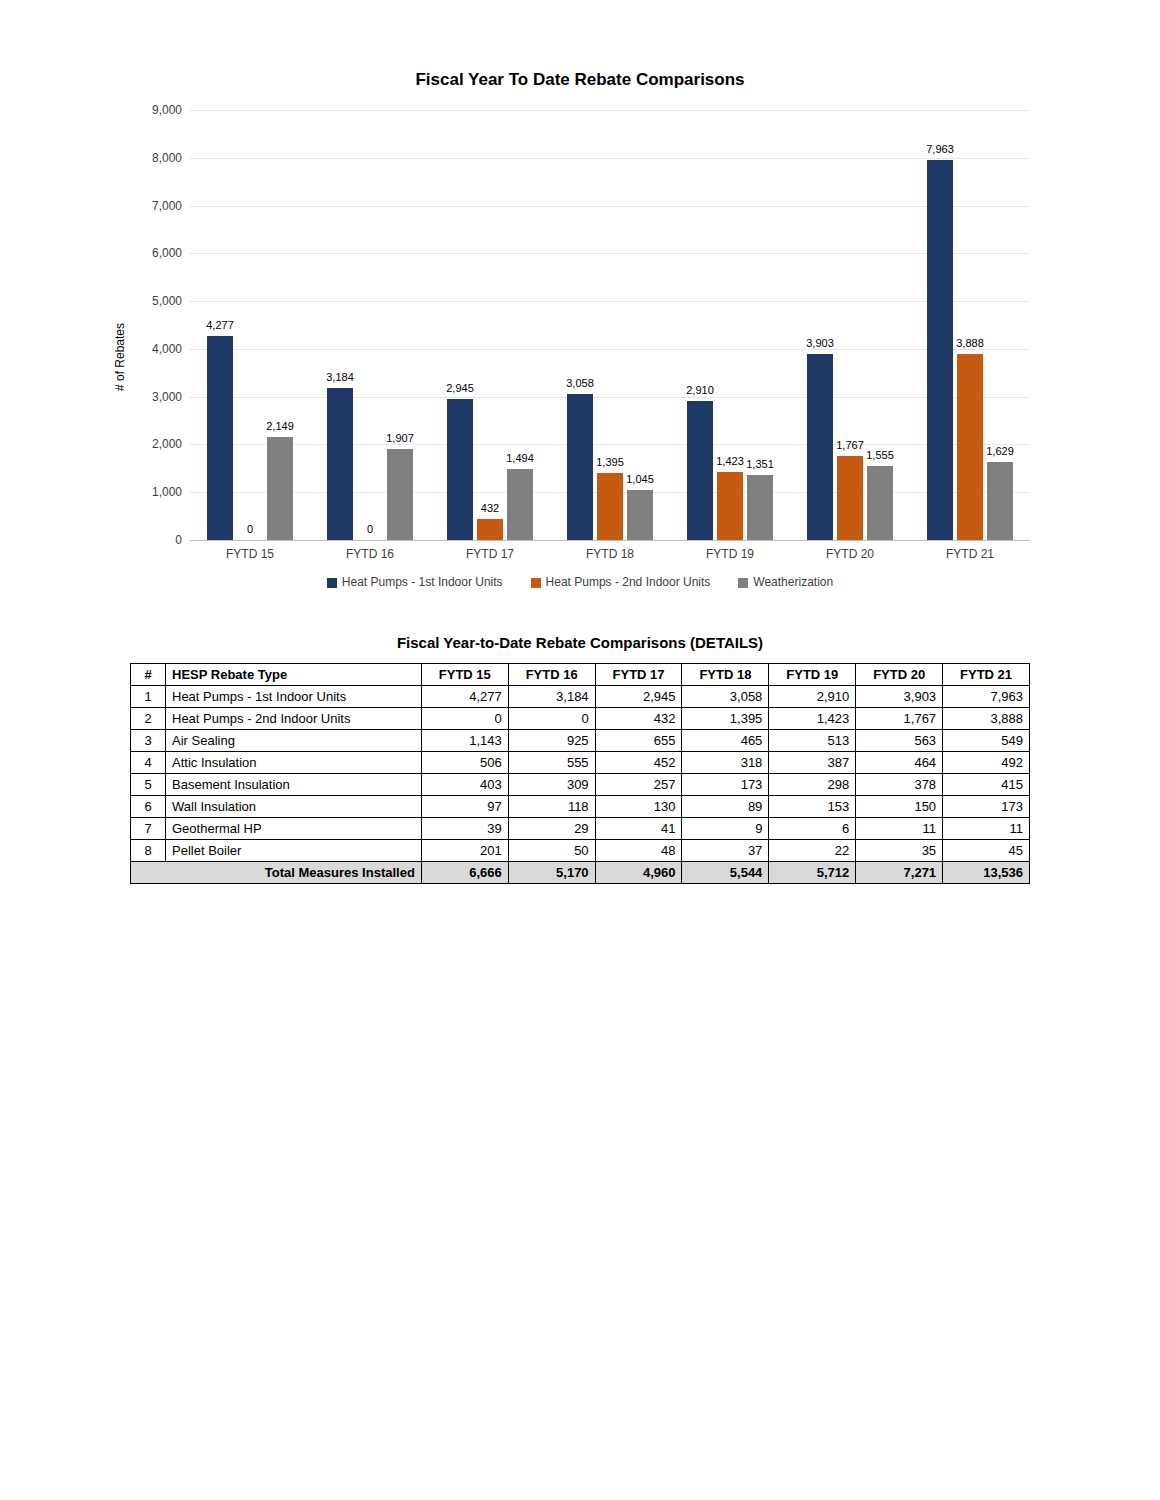Fiscal Year To Date Rebate Comparisons
# of Rebates
9,000
8,000
7,000
6,000
5,000
4,000
3,000
2,000
1,000
0
4,277
0
2,149
3,184
0
1,907
2,945
432
1,494
3,058
1,395
1,045
2,910
1,423
1,351
3,903
1,767
1,555
7,963
3,888
1,629
FYTD 15
FYTD 16
FYTD 17
FYTD 18
FYTD 19
FYTD 20
FYTD 21
Heat Pumps - 1st Indoor Units
Heat Pumps - 2nd Indoor Units
Weatherization
Fiscal Year-to-Date Rebate Comparisons (DETAILS)
| # | HESP Rebate Type | FYTD 15 | FYTD 16 | FYTD 17 | FYTD 18 | FYTD 19 | FYTD 20 | FYTD 21 |
| --- | --- | --- | --- | --- | --- | --- | --- | --- |
| 1 | Heat Pumps - 1st Indoor Units | 4,277 | 3,184 | 2,945 | 3,058 | 2,910 | 3,903 | 7,963 |
| 2 | Heat Pumps - 2nd Indoor Units | 0 | 0 | 432 | 1,395 | 1,423 | 1,767 | 3,888 |
| 3 | Air Sealing | 1,143 | 925 | 655 | 465 | 513 | 563 | 549 |
| 4 | Attic Insulation | 506 | 555 | 452 | 318 | 387 | 464 | 492 |
| 5 | Basement Insulation | 403 | 309 | 257 | 173 | 298 | 378 | 415 |
| 6 | Wall Insulation | 97 | 118 | 130 | 89 | 153 | 150 | 173 |
| 7 | Geothermal HP | 39 | 29 | 41 | 9 | 6 | 11 | 11 |
| 8 | Pellet Boiler | 201 | 50 | 48 | 37 | 22 | 35 | 45 |
| Total Measures Installed | 6,666 | 5,170 | 4,960 | 5,544 | 5,712 | 7,271 | 13,536 |